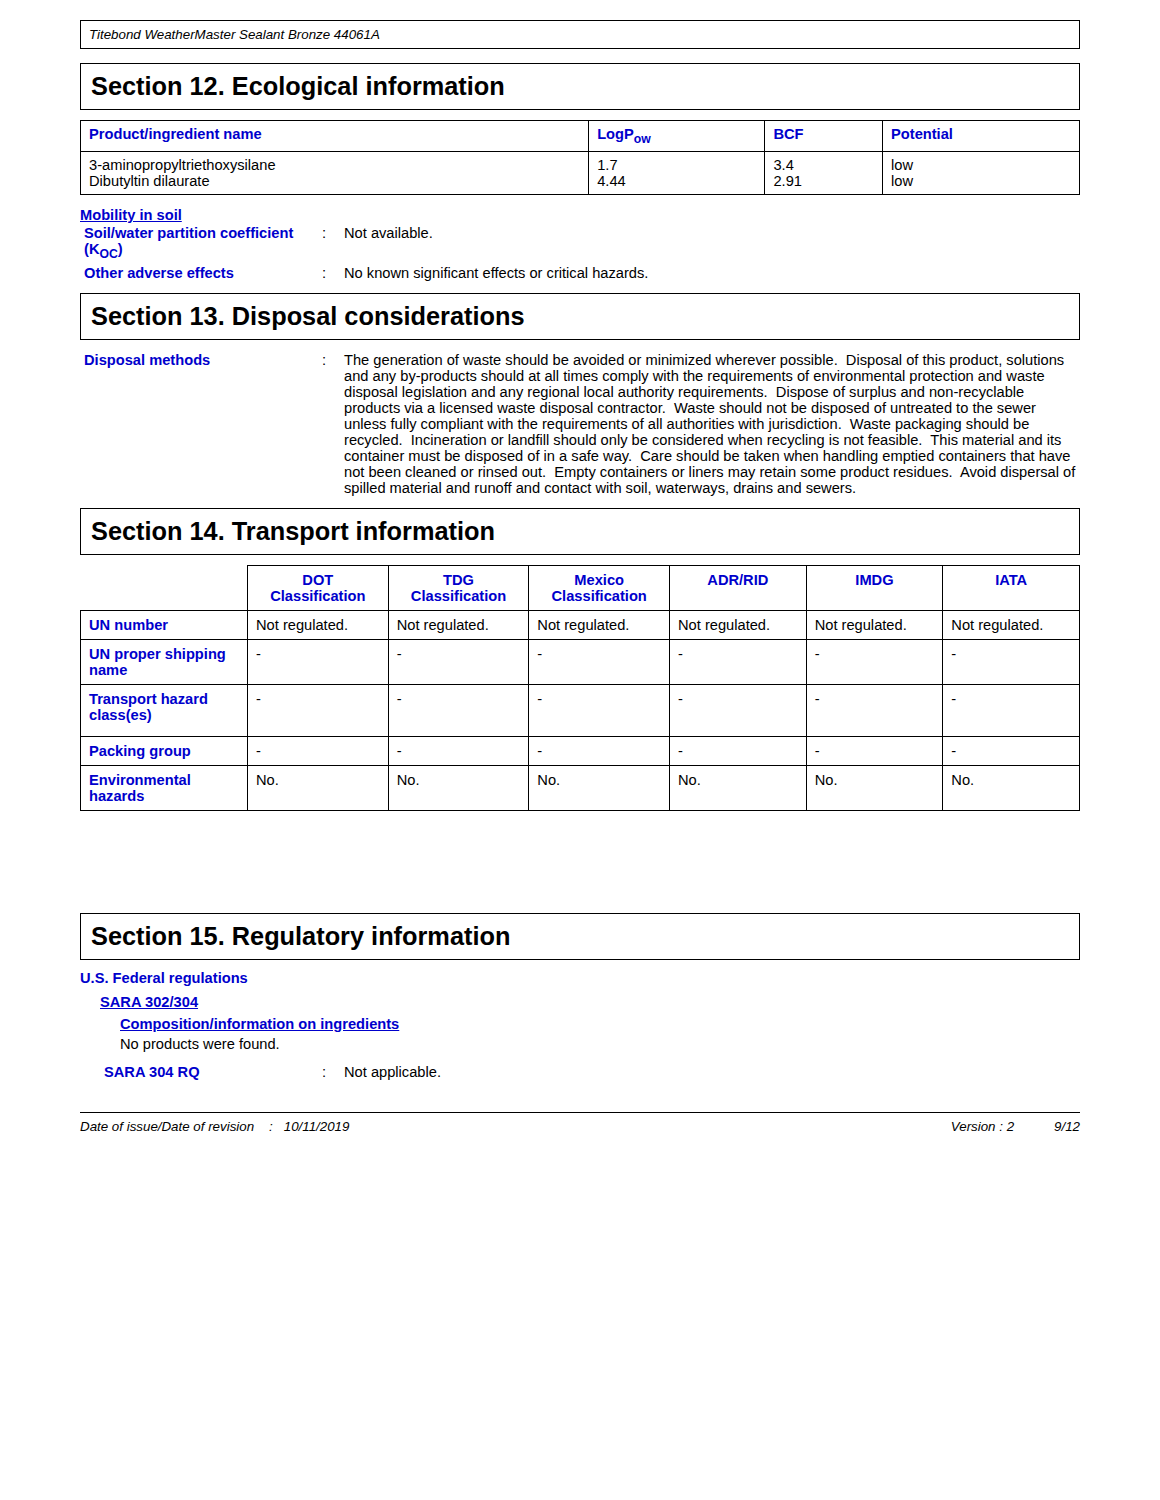Titebond WeatherMaster Sealant Bronze 44061A
Section 12. Ecological information
| Product/ingredient name | LogP ow | BCF | Potential |
| --- | --- | --- | --- |
| 3-aminopropyltriethoxysilane Dibutyltin dilaurate | 1.7 4.44 | 3.4 2.91 | low low |
Mobility in soil
| Soil/water partition coefficient (K OC ) | : | Not available. |
| Other adverse effects | : | No known significant effects or critical hazards. |
Section 13. Disposal considerations
| Disposal methods | : | The generation of waste should be avoided or minimized wherever possible. Disposal of this product, solutions and any by-products should at all times comply with the requirements of environmental protection and waste disposal legislation and any regional local authority requirements. Dispose of surplus and non-recyclable products via a licensed waste disposal contractor. Waste should not be disposed of untreated to the sewer unless fully compliant with the requirements of all authorities with jurisdiction. Waste packaging should be recycled. Incineration or landfill should only be considered when recycling is not feasible. This material and its container must be disposed of in a safe way. Care should be taken when handling emptied containers that have not been cleaned or rinsed out. Empty containers or liners may retain some product residues. Avoid dispersal of spilled material and runoff and contact with soil, waterways, drains and sewers. |
Section 14. Transport information
| | DOT Classification | TDG Classification | Mexico Classification | ADR/RID | IMDG | IATA |
| --- | --- | --- | --- | --- | --- | --- |
| UN number | Not regulated. | Not regulated. | Not regulated. | Not regulated. | Not regulated. | Not regulated. |
| UN proper shipping name | - | - | - | - | - | - |
| Transport hazard class(es) | - | - | - | - | - | - |
| Packing group | - | - | - | - | - | - |
| Environmental hazards | No. | No. | No. | No. | No. | No. |
Section 15. Regulatory information
U.S. Federal regulations
SARA 302/304
Composition/information on ingredients
No products were found.
| SARA 304 RQ | : | Not applicable. |
Date of issue/Date of revision : 10/11/2019
Version : 2
9/12